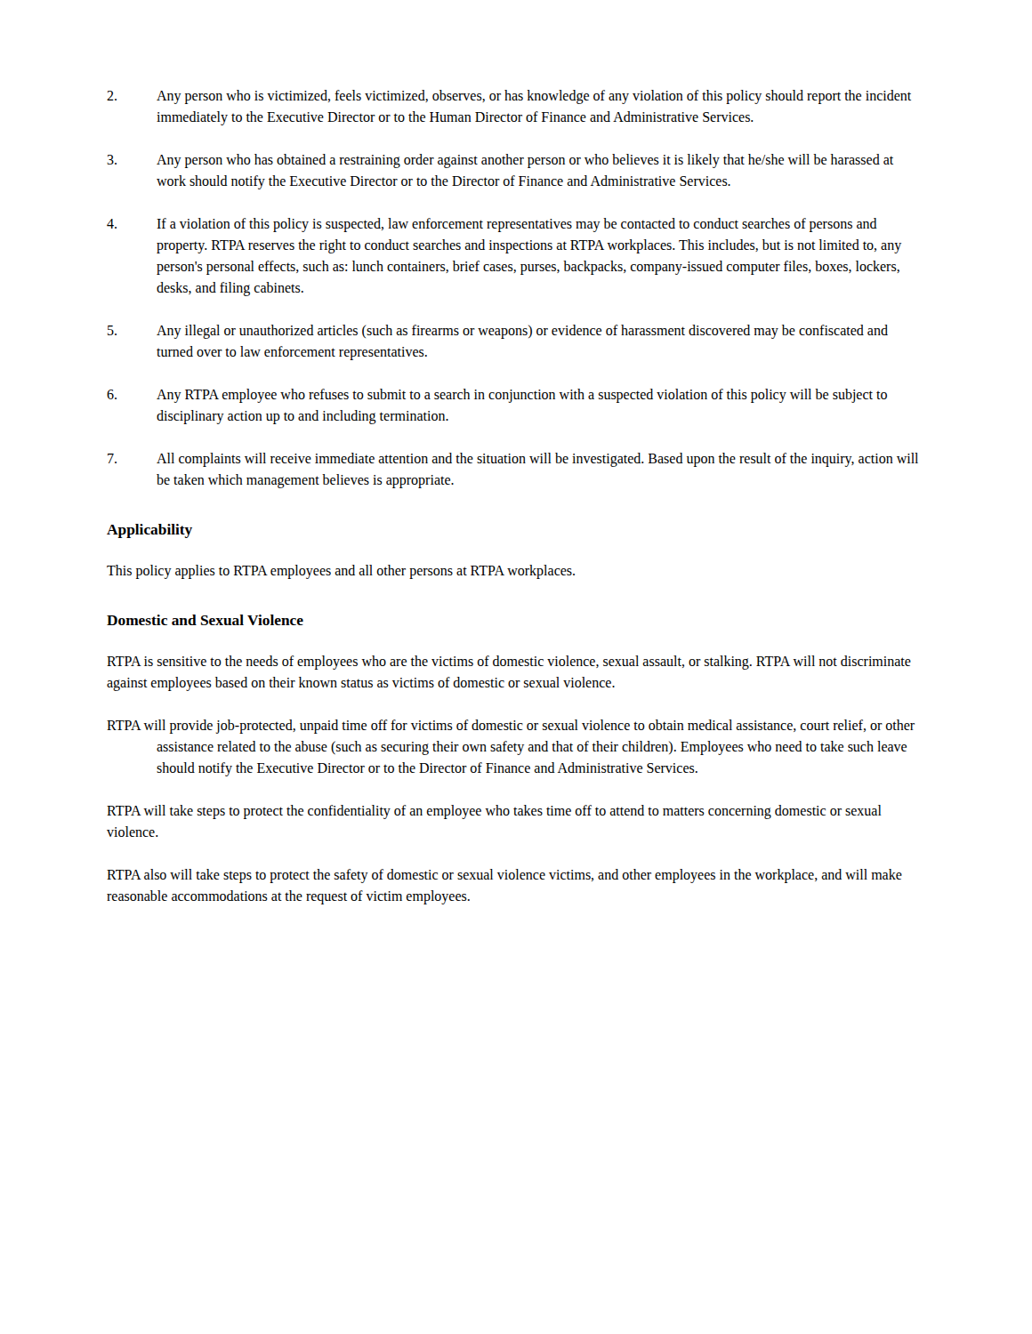2. Any person who is victimized, feels victimized, observes, or has knowledge of any violation of this policy should report the incident immediately to the Executive Director or to the Human Director of Finance and Administrative Services.
3. Any person who has obtained a restraining order against another person or who believes it is likely that he/she will be harassed at work should notify the Executive Director or to the Director of Finance and Administrative Services.
4. If a violation of this policy is suspected, law enforcement representatives may be contacted to conduct searches of persons and property. RTPA reserves the right to conduct searches and inspections at RTPA workplaces. This includes, but is not limited to, any person's personal effects, such as: lunch containers, brief cases, purses, backpacks, company-issued computer files, boxes, lockers, desks, and filing cabinets.
5. Any illegal or unauthorized articles (such as firearms or weapons) or evidence of harassment discovered may be confiscated and turned over to law enforcement representatives.
6. Any RTPA employee who refuses to submit to a search in conjunction with a suspected violation of this policy will be subject to disciplinary action up to and including termination.
7. All complaints will receive immediate attention and the situation will be investigated. Based upon the result of the inquiry, action will be taken which management believes is appropriate.
Applicability
This policy applies to RTPA employees and all other persons at RTPA workplaces.
Domestic and Sexual Violence
RTPA is sensitive to the needs of employees who are the victims of domestic violence, sexual assault, or stalking. RTPA will not discriminate against employees based on their known status as victims of domestic or sexual violence.
RTPA will provide job-protected, unpaid time off for victims of domestic or sexual violence to obtain medical assistance, court relief, or other assistance related to the abuse (such as securing their own safety and that of their children). Employees who need to take such leave should notify the Executive Director or to the Director of Finance and Administrative Services.
RTPA will take steps to protect the confidentiality of an employee who takes time off to attend to matters concerning domestic or sexual violence.
RTPA also will take steps to protect the safety of domestic or sexual violence victims, and other employees in the workplace, and will make reasonable accommodations at the request of victim employees.